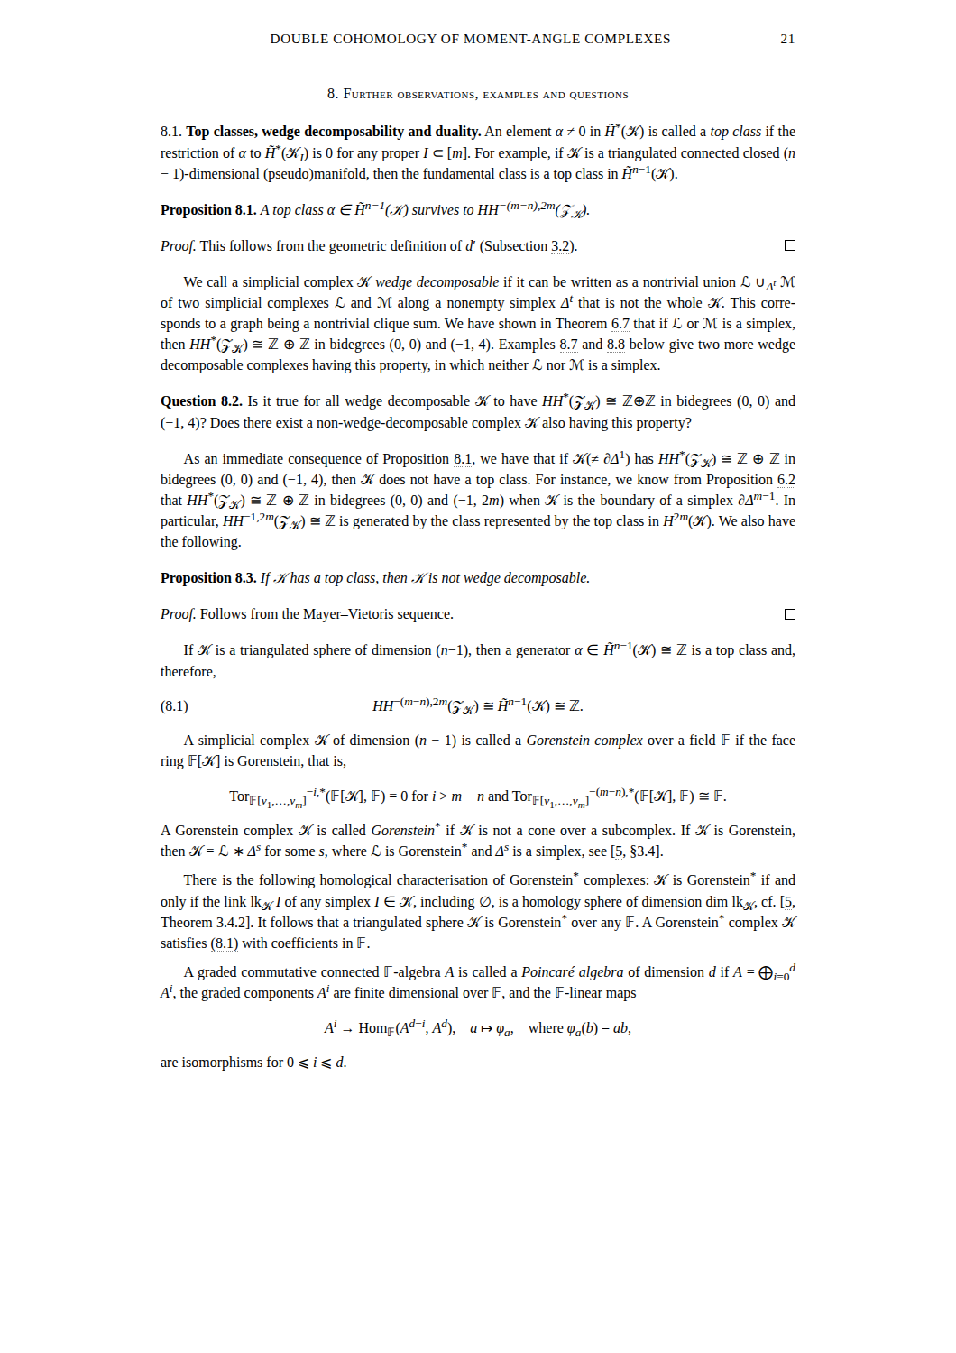DOUBLE COHOMOLOGY OF MOMENT-ANGLE COMPLEXES 21
8. Further observations, examples and questions
8.1. Top classes, wedge decomposability and duality. An element α ≠ 0 in H̃*(𝒦) is called a top class if the restriction of α to H̃*(𝒦I) is 0 for any proper I ⊂ [m]. For example, if 𝒦 is a triangulated connected closed (n − 1)-dimensional (pseudo)manifold, then the fundamental class is a top class in H̃n−1(𝒦).
Proposition 8.1. A top class α ∈ H̃n−1(𝒦) survives to HH−(m−n),2m(𝒵𝒦).
Proof. This follows from the geometric definition of d′ (Subsection 3.2).
We call a simplicial complex 𝒦 wedge decomposable if it can be written as a nontrivial union ℒ ∪Δt ℳ of two simplicial complexes ℒ and ℳ along a nonempty simplex Δt that is not the whole 𝒦. This corresponds to a graph being a nontrivial clique sum. We have shown in Theorem 6.7 that if ℒ or ℳ is a simplex, then HH*(𝒵𝒦) ≅ ℤ ⊕ ℤ in bidegrees (0, 0) and (−1, 4). Examples 8.7 and 8.8 below give two more wedge decomposable complexes having this property, in which neither ℒ nor ℳ is a simplex.
Question 8.2. Is it true for all wedge decomposable 𝒦 to have HH*(𝒵𝒦) ≅ ℤ⊕ℤ in bidegrees (0, 0) and (−1, 4)? Does there exist a non-wedge-decomposable complex 𝒦 also having this property?
As an immediate consequence of Proposition 8.1, we have that if 𝒦(≠ ∂Δ1) has HH*(𝒵𝒦) ≅ ℤ ⊕ ℤ in bidegrees (0, 0) and (−1, 4), then 𝒦 does not have a top class. For instance, we know from Proposition 6.2 that HH*(𝒵𝒦) ≅ ℤ ⊕ ℤ in bidegrees (0, 0) and (−1, 2m) when 𝒦 is the boundary of a simplex ∂Δm−1. In particular, HH−1,2m(𝒵𝒦) ≅ ℤ is generated by the class represented by the top class in H2m(𝒦). We also have the following.
Proposition 8.3. If 𝒦 has a top class, then 𝒦 is not wedge decomposable.
Proof. Follows from the Mayer–Vietoris sequence.
If 𝒦 is a triangulated sphere of dimension (n−1), then a generator α ∈ H̃n−1(𝒦) ≅ ℤ is a top class and, therefore,
(8.1) HH−(m−n),2m(𝒵𝒦) ≅ H̃n−1(𝒦) ≅ ℤ.
A simplicial complex 𝒦 of dimension (n − 1) is called a Gorenstein complex over a field 𝔽 if the face ring 𝔽[𝒦] is Gorenstein, that is,
Tor𝔽[v1,…,vm]−i,*(𝔽[𝒦], 𝔽) = 0 for i > m − n and Tor𝔽[v1,…,vm]−(m−n),*(𝔽[𝒦], 𝔽) ≅ 𝔽.
A Gorenstein complex 𝒦 is called Gorenstein* if 𝒦 is not a cone over a subcomplex. If 𝒦 is Gorenstein, then 𝒦 = ℒ ∗ Δs for some s, where ℒ is Gorenstein* and Δs is a simplex, see [5, §3.4].
There is the following homological characterisation of Gorenstein* complexes: 𝒦 is Gorenstein* if and only if the link lk𝒦 I of any simplex I ∈ 𝒦, including ∅, is a homology sphere of dimension dim lk𝒦, cf. [5, Theorem 3.4.2]. It follows that a triangulated sphere 𝒦 is Gorenstein* over any 𝔽. A Gorenstein* complex 𝒦 satisfies (8.1) with coefficients in 𝔽.
A graded commutative connected 𝔽-algebra A is called a Poincaré algebra of dimension d if A = ⨁i=0d Ai, the graded components Ai are finite dimensional over 𝔽, and the 𝔽-linear maps
Ai → Hom𝔽(Ad−i, Ad), a ↦ φa, where φa(b) = ab,
are isomorphisms for 0 ⩽ i ⩽ d.